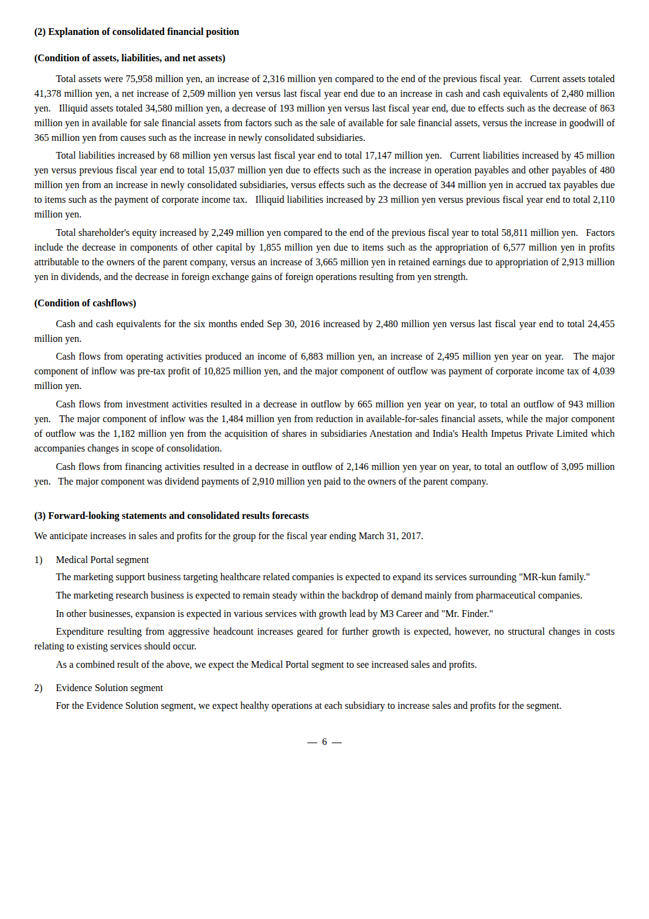(2) Explanation of consolidated financial position
(Condition of assets, liabilities, and net assets)
Total assets were 75,958 million yen, an increase of 2,316 million yen compared to the end of the previous fiscal year. Current assets totaled 41,378 million yen, a net increase of 2,509 million yen versus last fiscal year end due to an increase in cash and cash equivalents of 2,480 million yen. Illiquid assets totaled 34,580 million yen, a decrease of 193 million yen versus last fiscal year end, due to effects such as the decrease of 863 million yen in available for sale financial assets from factors such as the sale of available for sale financial assets, versus the increase in goodwill of 365 million yen from causes such as the increase in newly consolidated subsidiaries.
Total liabilities increased by 68 million yen versus last fiscal year end to total 17,147 million yen. Current liabilities increased by 45 million yen versus previous fiscal year end to total 15,037 million yen due to effects such as the increase in operation payables and other payables of 480 million yen from an increase in newly consolidated subsidiaries, versus effects such as the decrease of 344 million yen in accrued tax payables due to items such as the payment of corporate income tax. Illiquid liabilities increased by 23 million yen versus previous fiscal year end to total 2,110 million yen.
Total shareholder's equity increased by 2,249 million yen compared to the end of the previous fiscal year to total 58,811 million yen. Factors include the decrease in components of other capital by 1,855 million yen due to items such as the appropriation of 6,577 million yen in profits attributable to the owners of the parent company, versus an increase of 3,665 million yen in retained earnings due to appropriation of 2,913 million yen in dividends, and the decrease in foreign exchange gains of foreign operations resulting from yen strength.
(Condition of cashflows)
Cash and cash equivalents for the six months ended Sep 30, 2016 increased by 2,480 million yen versus last fiscal year end to total 24,455 million yen.
Cash flows from operating activities produced an income of 6,883 million yen, an increase of 2,495 million yen year on year. The major component of inflow was pre-tax profit of 10,825 million yen, and the major component of outflow was payment of corporate income tax of 4,039 million yen.
Cash flows from investment activities resulted in a decrease in outflow by 665 million yen year on year, to total an outflow of 943 million yen. The major component of inflow was the 1,484 million yen from reduction in available-for-sales financial assets, while the major component of outflow was the 1,182 million yen from the acquisition of shares in subsidiaries Anestation and India's Health Impetus Private Limited which accompanies changes in scope of consolidation.
Cash flows from financing activities resulted in a decrease in outflow of 2,146 million yen year on year, to total an outflow of 3,095 million yen. The major component was dividend payments of 2,910 million yen paid to the owners of the parent company.
(3) Forward-looking statements and consolidated results forecasts
We anticipate increases in sales and profits for the group for the fiscal year ending March 31, 2017.
1) Medical Portal segment
The marketing support business targeting healthcare related companies is expected to expand its services surrounding "MR-kun family."
The marketing research business is expected to remain steady within the backdrop of demand mainly from pharmaceutical companies.
In other businesses, expansion is expected in various services with growth lead by M3 Career and "Mr. Finder."
Expenditure resulting from aggressive headcount increases geared for further growth is expected, however, no structural changes in costs relating to existing services should occur.
As a combined result of the above, we expect the Medical Portal segment to see increased sales and profits.
2) Evidence Solution segment
For the Evidence Solution segment, we expect healthy operations at each subsidiary to increase sales and profits for the segment.
— 6 —